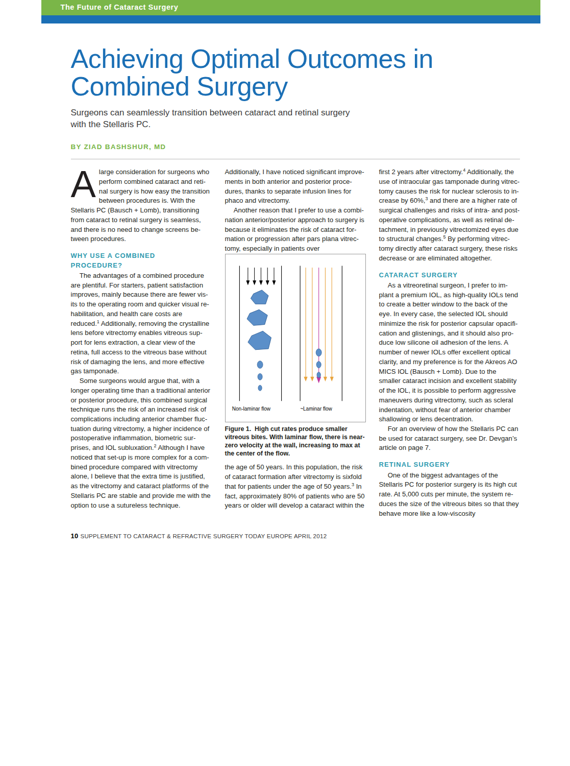The Future of Cataract Surgery
Achieving Optimal Outcomes in
Combined Surgery
Surgeons can seamlessly transition between cataract and retinal surgery
with the Stellaris PC.
BY ZIAD BASHSHUR, MD
Alarge consideration for surgeons who perform combined cataract and retinal surgery is how easy the transition between procedures is. With the Stellaris PC (Bausch + Lomb), transitioning from cataract to retinal surgery is seamless, and there is no need to change screens between procedures.
WHY USE A COMBINED
PROCEDURE?
The advantages of a combined procedure are plentiful. For starters, patient satisfaction improves, mainly because there are fewer visits to the operating room and quicker visual rehabilitation, and health care costs are reduced.1 Additionally, removing the crystalline lens before vitrectomy enables vitreous support for lens extraction, a clear view of the retina, full access to the vitreous base without risk of damaging the lens, and more effective gas tamponade.
Some surgeons would argue that, with a longer operating time than a traditional anterior or posterior procedure, this combined surgical technique runs the risk of an increased risk of complications including anterior chamber fluctuation during vitrectomy, a higher incidence of postoperative inflammation, biometric surprises, and IOL subluxation.2 Although I have noticed that set-up is more complex for a combined procedure compared with vitrectomy alone, I believe that the extra time is justified, as the vitrectomy and cataract platforms of the Stellaris PC are stable and provide me with the option to use a sutureless technique. Additionally, I have noticed significant improvements in both anterior and posterior procedures, thanks to separate infusion lines for phaco and vitrectomy.
Another reason that I prefer to use a combination anterior/posterior approach to surgery is because it eliminates the risk of cataract formation or progression after pars plana vitrectomy, especially in patients over
Non-laminar flow ~Laminar flow
Figure 1. High cut rates produce smaller vitreous bites. With laminar flow, there is near-zero velocity at the wall, increasing to max at the center of the flow.
the age of 50 years. In this population, the risk of cataract formation after vitrectomy is sixfold that for patients under the age of 50 years.3 In fact, approximately 80% of patients who are 50 years or older will develop a cataract within the first 2 years after vitrectomy.4 Additionally, the use of intraocular gas tamponade during vitrectomy causes the risk for nuclear sclerosis to increase by 60%,3 and there are a higher rate of surgical challenges and risks of intra- and postoperative complications, as well as retinal detachment, in previously vitrectomized eyes due to structural changes.5 By performing vitrectomy directly after cataract surgery, these risks decrease or are eliminated altogether.
CATARACT SURGERY
As a vitreoretinal surgeon, I prefer to implant a premium IOL, as high-quality IOLs tend to create a better window to the back of the eye. In every case, the selected IOL should minimize the risk for posterior capsular opacification and glistenings, and it should also produce low silicone oil adhesion of the lens. A number of newer IOLs offer excellent optical clarity, and my preference is for the Akreos AO MICS IOL (Bausch + Lomb). Due to the smaller cataract incision and excellent stability of the IOL, it is possible to perform aggressive maneuvers during vitrectomy, such as scleral indentation, without fear of anterior chamber shallowing or lens decentration.
For an overview of how the Stellaris PC can be used for cataract surgery, see Dr. Devgan’s article on page 7.
RETINAL SURGERY
One of the biggest advantages of the Stellaris PC for posterior surgery is its high cut rate. At 5,000 cuts per minute, the system reduces the size of the vitreous bites so that they behave more like a low-viscosity
10 SUPPLEMENT TO CATARACT & REFRACTIVE SURGERY TODAY EUROPE APRIL 2012